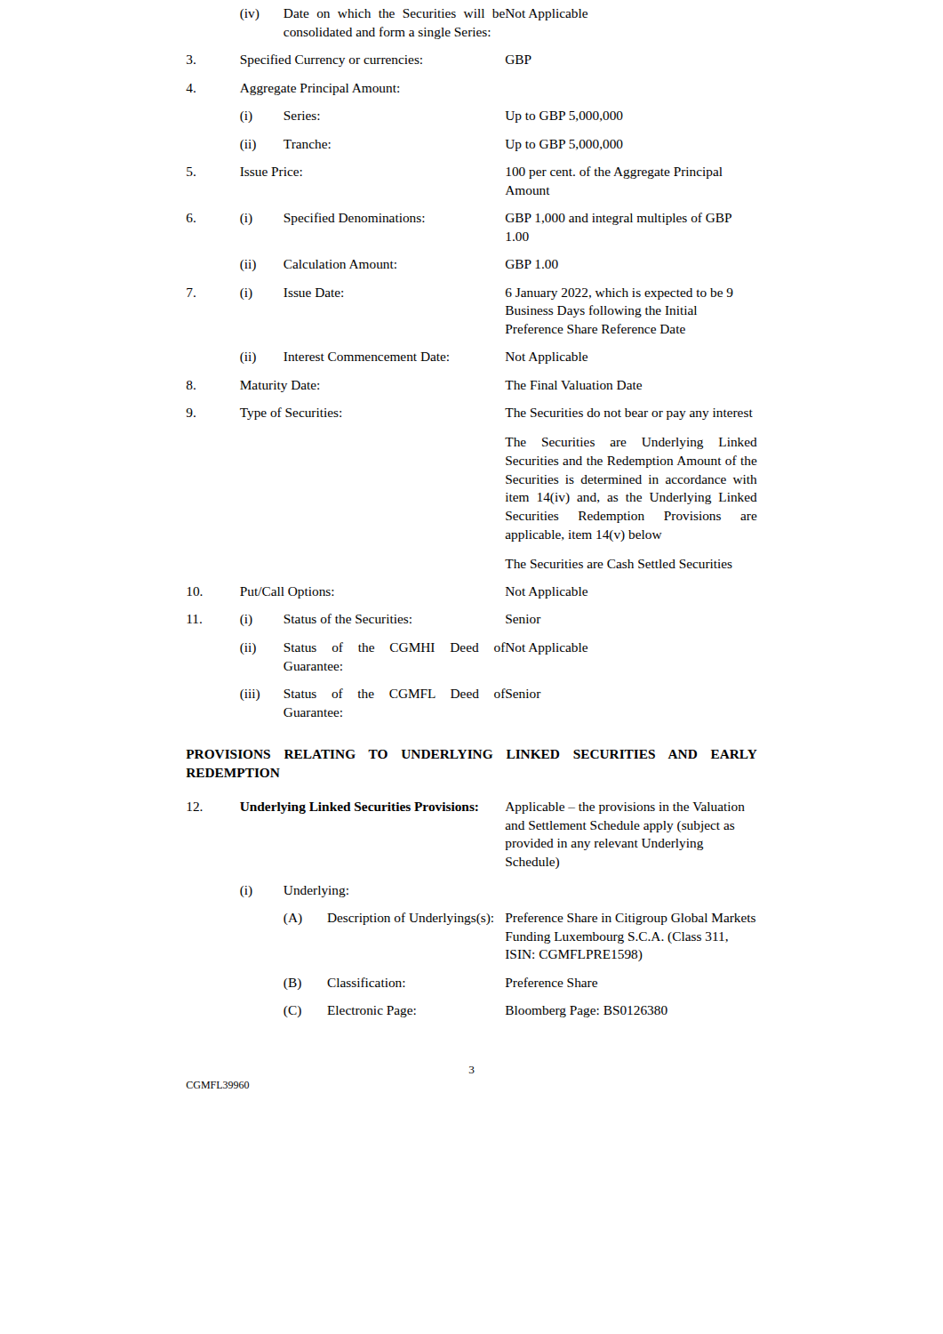| | (iv) | Date on which the Securities will be consolidated and form a single Series: | Not Applicable |
| 3. | Specified Currency or currencies: | GBP |
| 4. | Aggregate Principal Amount: | |
| | (i) | Series: | Up to GBP 5,000,000 |
| | (ii) | Tranche: | Up to GBP 5,000,000 |
| 5. | Issue Price: | 100 per cent. of the Aggregate Principal Amount |
| 6. | (i) | Specified Denominations: | GBP 1,000 and integral multiples of GBP 1.00 |
| | (ii) | Calculation Amount: | GBP 1.00 |
| 7. | (i) | Issue Date: | 6 January 2022, which is expected to be 9 Business Days following the Initial Preference Share Reference Date |
| | (ii) | Interest Commencement Date: | Not Applicable |
| 8. | Maturity Date: | The Final Valuation Date |
| 9. | Type of Securities: | The Securities do not bear or pay any interest The Securities are Underlying Linked Securities and the Redemption Amount of the Securities is determined in accordance with item 14(iv) and, as the Underlying Linked Securities Redemption Provisions are applicable, item 14(v) below The Securities are Cash Settled Securities |
| 10. | Put/Call Options: | Not Applicable |
| 11. | (i) | Status of the Securities: | Senior |
| | (ii) | Status of the CGMHI Deed of Guarantee: | Not Applicable |
| | (iii) | Status of the CGMFL Deed of Guarantee: | Senior |
PROVISIONS RELATING TO UNDERLYING LINKED SECURITIES AND EARLY REDEMPTION
| 12. | Underlying Linked Securities Provisions: | Applicable – the provisions in the Valuation and Settlement Schedule apply (subject as provided in any relevant Underlying Schedule) |
| | (i) | Underlying: | |
| | | / (A) / Description of Underlyings(s): / | Preference Share in Citigroup Global Markets Funding Luxembourg S.C.A. (Class 311, ISIN: CGMFLPRE1598) |
| | | / (B) / Classification: / | Preference Share |
| | | / (C) / Electronic Page: / | Bloomberg Page: BS0126380 |
3
CGMFL39960